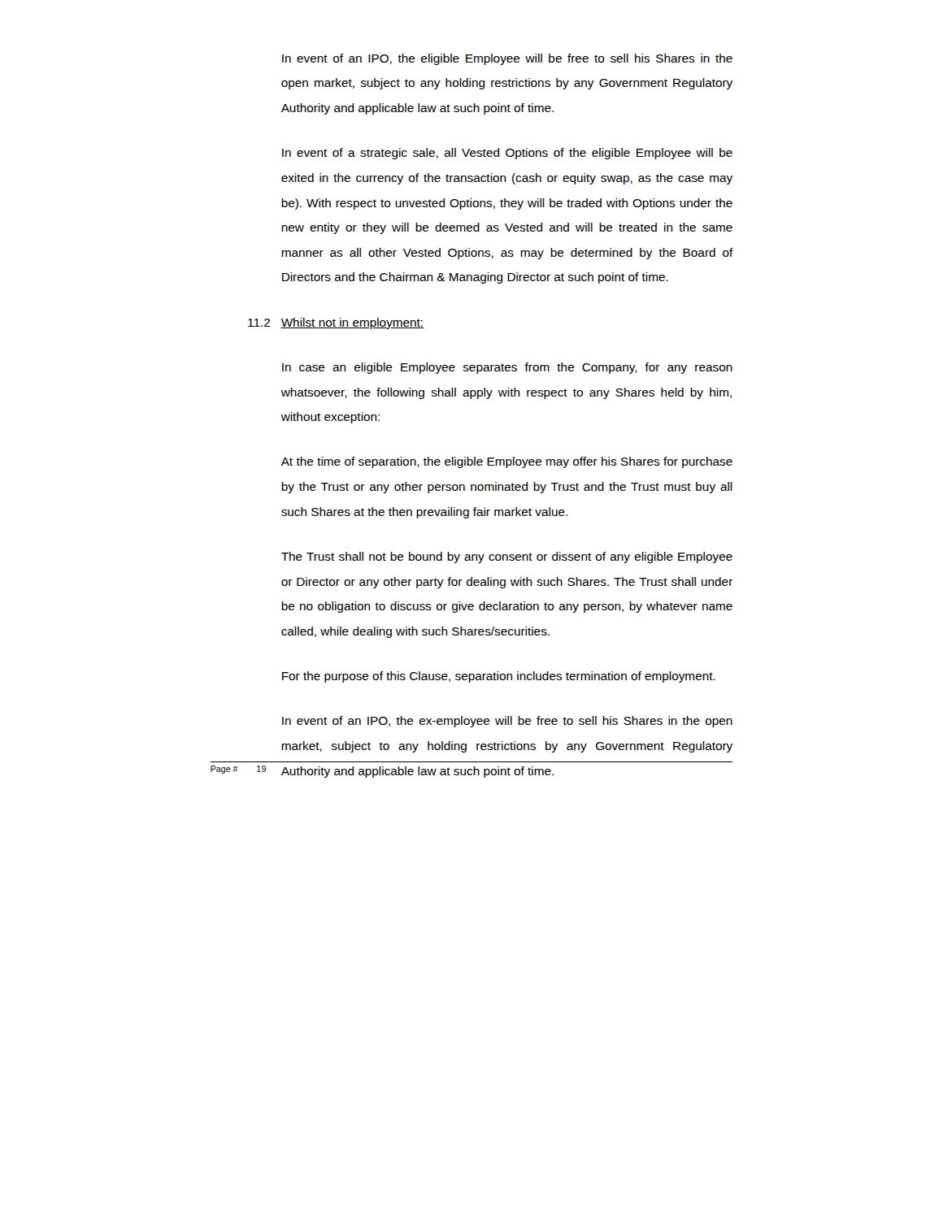In event of an IPO, the eligible Employee will be free to sell his Shares in the open market, subject to any holding restrictions by any Government Regulatory Authority and applicable law at such point of time.
In event of a strategic sale, all Vested Options of the eligible Employee will be exited in the currency of the transaction (cash or equity swap, as the case may be). With respect to unvested Options, they will be traded with Options under the new entity or they will be deemed as Vested and will be treated in the same manner as all other Vested Options, as may be determined by the Board of Directors and the Chairman & Managing Director at such point of time.
11.2
Whilst not in employment:
In case an eligible Employee separates from the Company, for any reason whatsoever, the following shall apply with respect to any Shares held by him, without exception:
At the time of separation, the eligible Employee may offer his Shares for purchase by the Trust or any other person nominated by Trust and the Trust must buy all such Shares at the then prevailing fair market value.
The Trust shall not be bound by any consent or dissent of any eligible Employee or Director or any other party for dealing with such Shares. The Trust shall under be no obligation to discuss or give declaration to any person, by whatever name called, while dealing with such Shares/securities.
For the purpose of this Clause, separation includes termination of employment.
In event of an IPO, the ex-employee will be free to sell his Shares in the open market, subject to any holding restrictions by any Government Regulatory Authority and applicable law at such point of time.
Page # 19